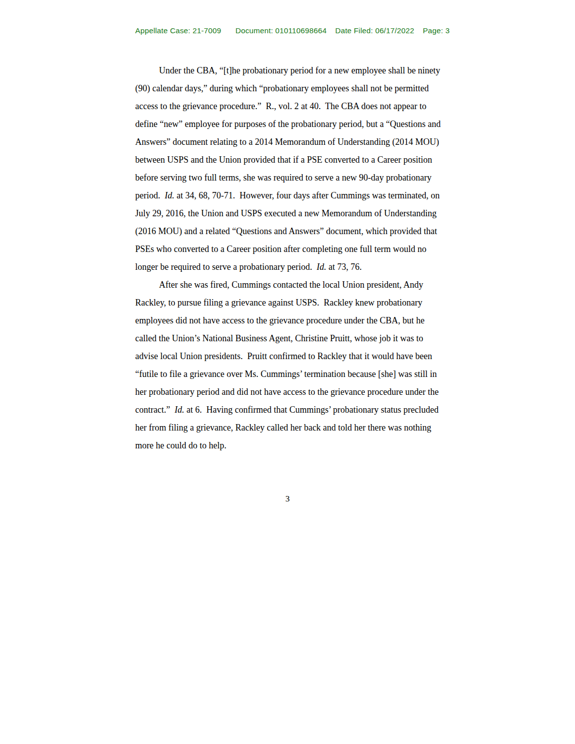Appellate Case: 21-7009 Document: 010110698664 Date Filed: 06/17/2022 Page: 3
Under the CBA, “[t]he probationary period for a new employee shall be ninety (90) calendar days,” during which “probationary employees shall not be permitted access to the grievance procedure.” R., vol. 2 at 40. The CBA does not appear to define “new” employee for purposes of the probationary period, but a “Questions and Answers” document relating to a 2014 Memorandum of Understanding (2014 MOU) between USPS and the Union provided that if a PSE converted to a Career position before serving two full terms, she was required to serve a new 90-day probationary period. Id. at 34, 68, 70-71. However, four days after Cummings was terminated, on July 29, 2016, the Union and USPS executed a new Memorandum of Understanding (2016 MOU) and a related “Questions and Answers” document, which provided that PSEs who converted to a Career position after completing one full term would no longer be required to serve a probationary period. Id. at 73, 76.
After she was fired, Cummings contacted the local Union president, Andy Rackley, to pursue filing a grievance against USPS. Rackley knew probationary employees did not have access to the grievance procedure under the CBA, but he called the Union’s National Business Agent, Christine Pruitt, whose job it was to advise local Union presidents. Pruitt confirmed to Rackley that it would have been “futile to file a grievance over Ms. Cummings’ termination because [she] was still in her probationary period and did not have access to the grievance procedure under the contract.” Id. at 6. Having confirmed that Cummings’ probationary status precluded her from filing a grievance, Rackley called her back and told her there was nothing more he could do to help.
3